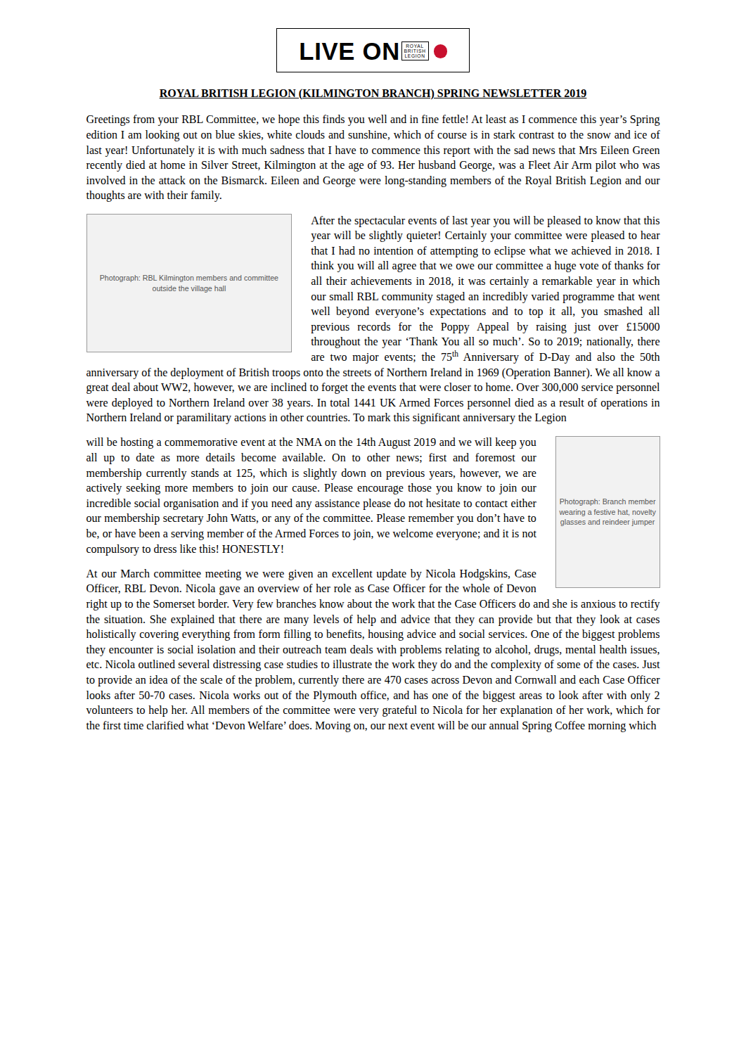LIVE ON ROYAL
BRITISH
LEGION
ROYAL BRITISH LEGION (KILMINGTON BRANCH) SPRING NEWSLETTER 2019
Greetings from your RBL Committee, we hope this finds you well and in fine fettle! At least as I commence this year’s Spring edition I am looking out on blue skies, white clouds and sunshine, which of course is in stark contrast to the snow and ice of last year! Unfortunately it is with much sadness that I have to commence this report with the sad news that Mrs Eileen Green recently died at home in Silver Street, Kilmington at the age of 93. Her husband George, was a Fleet Air Arm pilot who was involved in the attack on the Bismarck. Eileen and George were long-standing members of the Royal British Legion and our thoughts are with their family.
Photograph: RBL Kilmington members and committee outside the village hall
After the spectacular events of last year you will be pleased to know that this year will be slightly quieter! Certainly your committee were pleased to hear that I had no intention of attempting to eclipse what we achieved in 2018. I think you will all agree that we owe our committee a huge vote of thanks for all their achievements in 2018, it was certainly a remarkable year in which our small RBL community staged an incredibly varied programme that went well beyond everyone’s expectations and to top it all, you smashed all previous records for the Poppy Appeal by raising just over £15000 throughout the year ‘Thank You all so much’. So to 2019; nationally, there are two major events; the 75th Anniversary of D-Day and also the 50th anniversary of the deployment of British troops onto the streets of Northern Ireland in 1969 (Operation Banner). We all know a great deal about WW2, however, we are inclined to forget the events that were closer to home. Over 300,000 service personnel were deployed to Northern Ireland over 38 years. In total 1441 UK Armed Forces personnel died as a result of operations in Northern Ireland or paramilitary actions in other countries. To mark this significant anniversary the Legion
Photograph: Branch member wearing a festive hat, novelty glasses and reindeer jumper
will be hosting a commemorative event at the NMA on the 14th August 2019 and we will keep you all up to date as more details become available. On to other news; first and foremost our membership currently stands at 125, which is slightly down on previous years, however, we are actively seeking more members to join our cause. Please encourage those you know to join our incredible social organisation and if you need any assistance please do not hesitate to contact either our membership secretary John Watts, or any of the committee. Please remember you don’t have to be, or have been a serving member of the Armed Forces to join, we welcome everyone; and it is not compulsory to dress like this! HONESTLY!
At our March committee meeting we were given an excellent update by Nicola Hodgskins, Case Officer, RBL Devon. Nicola gave an overview of her role as Case Officer for the whole of Devon right up to the Somerset border. Very few branches know about the work that the Case Officers do and she is anxious to rectify the situation. She explained that there are many levels of help and advice that they can provide but that they look at cases holistically covering everything from form filling to benefits, housing advice and social services. One of the biggest problems they encounter is social isolation and their outreach team deals with problems relating to alcohol, drugs, mental health issues, etc. Nicola outlined several distressing case studies to illustrate the work they do and the complexity of some of the cases. Just to provide an idea of the scale of the problem, currently there are 470 cases across Devon and Cornwall and each Case Officer looks after 50-70 cases. Nicola works out of the Plymouth office, and has one of the biggest areas to look after with only 2 volunteers to help her. All members of the committee were very grateful to Nicola for her explanation of her work, which for the first time clarified what ‘Devon Welfare’ does. Moving on, our next event will be our annual Spring Coffee morning which